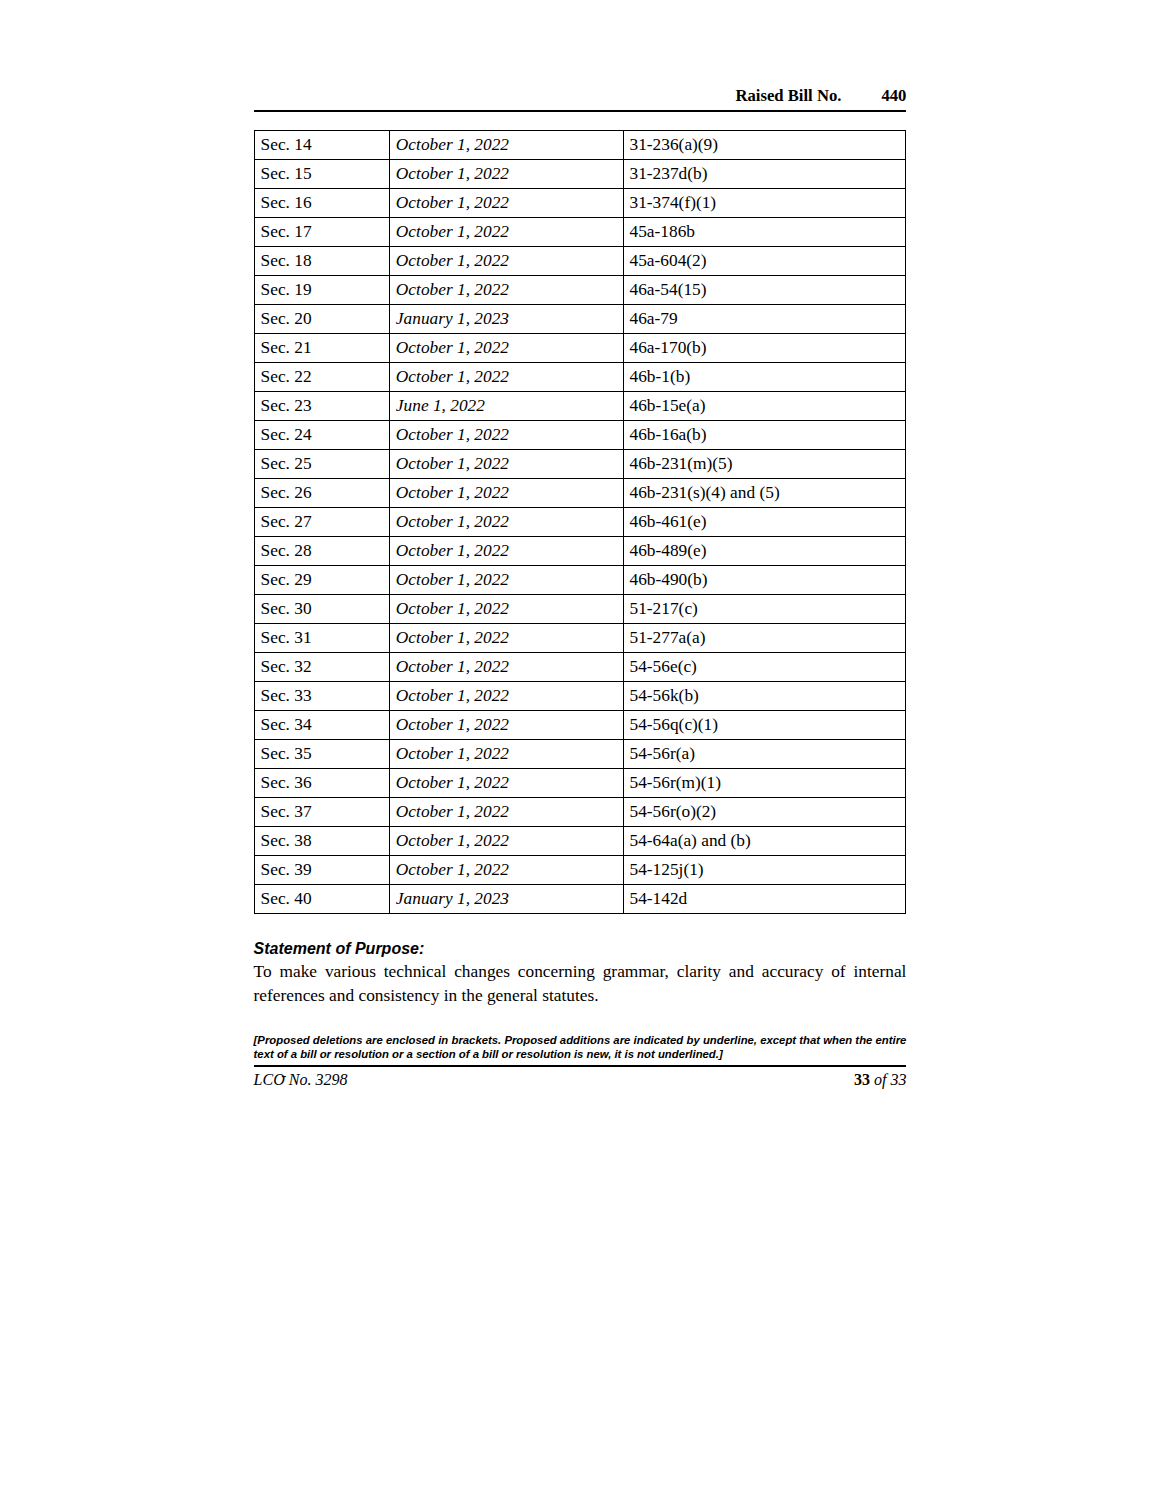Raised Bill No. 440
| Sec. 14 | October 1, 2022 | 31-236(a)(9) |
| Sec. 15 | October 1, 2022 | 31-237d(b) |
| Sec. 16 | October 1, 2022 | 31-374(f)(1) |
| Sec. 17 | October 1, 2022 | 45a-186b |
| Sec. 18 | October 1, 2022 | 45a-604(2) |
| Sec. 19 | October 1, 2022 | 46a-54(15) |
| Sec. 20 | January 1, 2023 | 46a-79 |
| Sec. 21 | October 1, 2022 | 46a-170(b) |
| Sec. 22 | October 1, 2022 | 46b-1(b) |
| Sec. 23 | June 1, 2022 | 46b-15e(a) |
| Sec. 24 | October 1, 2022 | 46b-16a(b) |
| Sec. 25 | October 1, 2022 | 46b-231(m)(5) |
| Sec. 26 | October 1, 2022 | 46b-231(s)(4) and (5) |
| Sec. 27 | October 1, 2022 | 46b-461(e) |
| Sec. 28 | October 1, 2022 | 46b-489(e) |
| Sec. 29 | October 1, 2022 | 46b-490(b) |
| Sec. 30 | October 1, 2022 | 51-217(c) |
| Sec. 31 | October 1, 2022 | 51-277a(a) |
| Sec. 32 | October 1, 2022 | 54-56e(c) |
| Sec. 33 | October 1, 2022 | 54-56k(b) |
| Sec. 34 | October 1, 2022 | 54-56q(c)(1) |
| Sec. 35 | October 1, 2022 | 54-56r(a) |
| Sec. 36 | October 1, 2022 | 54-56r(m)(1) |
| Sec. 37 | October 1, 2022 | 54-56r(o)(2) |
| Sec. 38 | October 1, 2022 | 54-64a(a) and (b) |
| Sec. 39 | October 1, 2022 | 54-125j(1) |
| Sec. 40 | January 1, 2023 | 54-142d |
Statement of Purpose:
To make various technical changes concerning grammar, clarity and accuracy of internal references and consistency in the general statutes.
[Proposed deletions are enclosed in brackets. Proposed additions are indicated by underline, except that when the entire text of a bill or resolution or a section of a bill or resolution is new, it is not underlined.]
-
LCO No. 3298 33 of 33